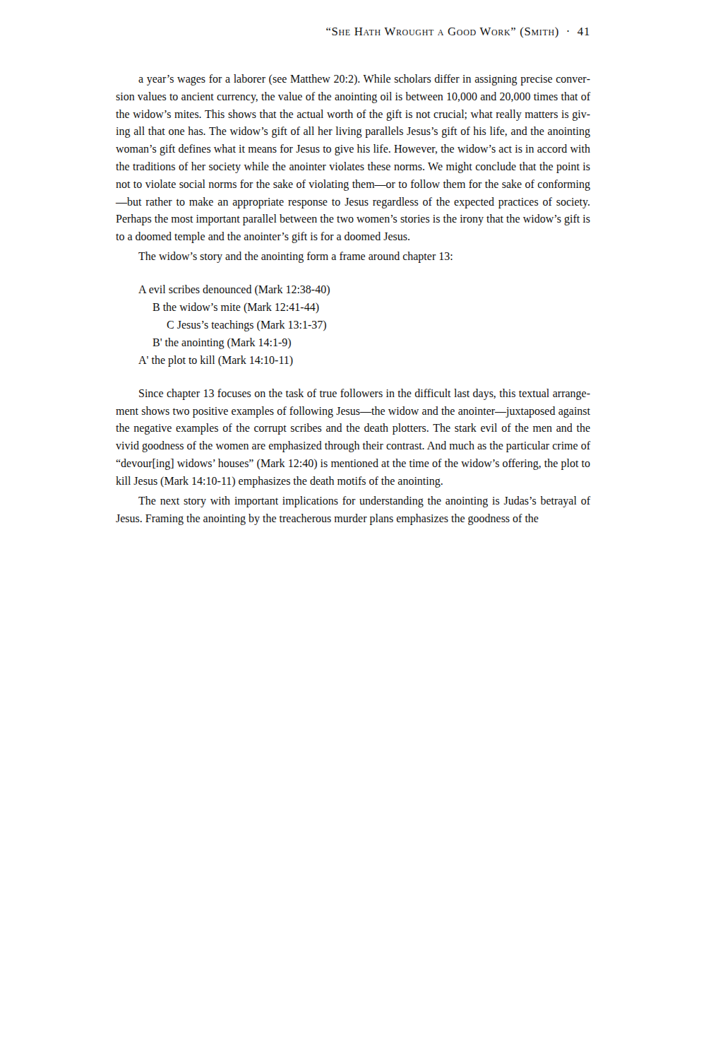“She Hath Wrought a Good Work” (Smith) · 41
a year’s wages for a laborer (see Matthew 20:2). While scholars differ in assigning precise conversion values to ancient currency, the value of the anointing oil is between 10,000 and 20,000 times that of the widow’s mites. This shows that the actual worth of the gift is not crucial; what really matters is giving all that one has. The widow’s gift of all her living parallels Jesus’s gift of his life, and the anointing woman’s gift defines what it means for Jesus to give his life. However, the widow’s act is in accord with the traditions of her society while the anointer violates these norms. We might conclude that the point is not to violate social norms for the sake of violating them—or to follow them for the sake of conforming—but rather to make an appropriate response to Jesus regardless of the expected practices of society. Perhaps the most important parallel between the two women’s stories is the irony that the widow’s gift is to a doomed temple and the anointer’s gift is for a doomed Jesus.
The widow’s story and the anointing form a frame around chapter 13:
A evil scribes denounced (Mark 12:38-40)
B the widow’s mite (Mark 12:41-44)
C Jesus’s teachings (Mark 13:1-37)
B' the anointing (Mark 14:1-9)
A' the plot to kill (Mark 14:10-11)
Since chapter 13 focuses on the task of true followers in the difficult last days, this textual arrangement shows two positive examples of following Jesus—the widow and the anointer—juxtaposed against the negative examples of the corrupt scribes and the death plotters. The stark evil of the men and the vivid goodness of the women are emphasized through their contrast. And much as the particular crime of “devour[ing] widows’ houses” (Mark 12:40) is mentioned at the time of the widow’s offering, the plot to kill Jesus (Mark 14:10-11) emphasizes the death motifs of the anointing.
The next story with important implications for understanding the anointing is Judas’s betrayal of Jesus. Framing the anointing by the treacherous murder plans emphasizes the goodness of the